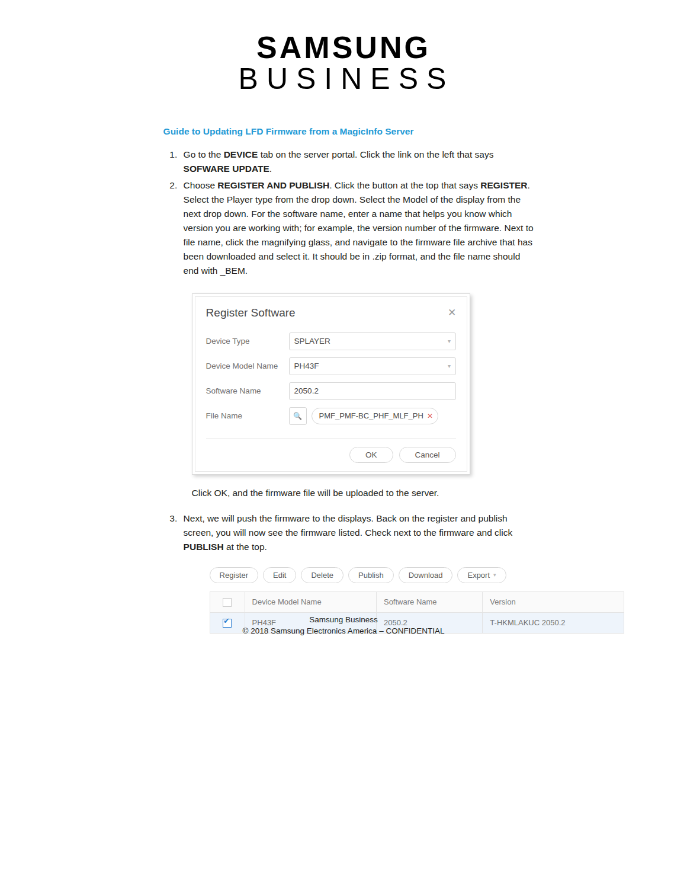SAMSUNG
BUSINESS
Guide to Updating LFD Firmware from a MagicInfo Server
Go to the DEVICE tab on the server portal. Click the link on the left that says SOFWARE UPDATE.
Choose REGISTER AND PUBLISH. Click the button at the top that says REGISTER. Select the Player type from the drop down. Select the Model of the display from the next drop down. For the software name, enter a name that helps you know which version you are working with; for example, the version number of the firmware. Next to file name, click the magnifying glass, and navigate to the firmware file archive that has been downloaded and select it. It should be in .zip format, and the file name should end with _BEM.
Register Software
✕
Device Type
SPLAYER▾
Device Model Name
PH43F▾
Software Name
2050.2
File Name
🔍
PMF_PMF-BC_PHF_MLF_PH✕
OK
Cancel
Click OK, and the firmware file will be uploaded to the server.
Next, we will push the firmware to the displays. Back on the register and publish screen, you will now see the firmware listed. Check next to the firmware and click PUBLISH at the top.
Register Edit Delete Publish Download Export ▾
| | Device Model Name | Software Name | Version |
| --- | --- | --- | --- |
| | PH43F | 2050.2 | T-HKMLAKUC 2050.2 |
Samsung Business
© 2018 Samsung Electronics America – CONFIDENTIAL